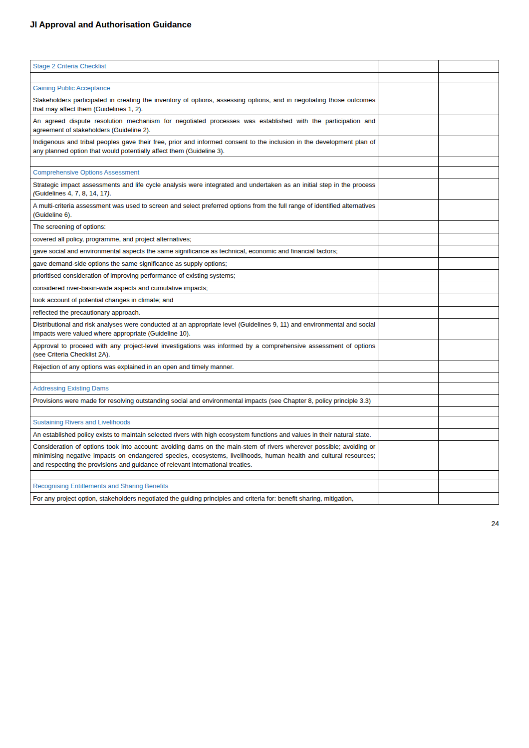JI Approval and Authorisation Guidance
| Stage 2 Criteria Checklist | | |
| Gaining Public Acceptance | | |
| Stakeholders participated in creating the inventory of options, assessing options, and in negotiating those outcomes that may affect them (Guidelines 1, 2). | | |
| An agreed dispute resolution mechanism for negotiated processes was established with the participation and agreement of stakeholders (Guideline 2). | | |
| Indigenous and tribal peoples gave their free, prior and informed consent to the inclusion in the development plan of any planned option that would potentially affect them (Guideline 3). | | |
| Comprehensive Options Assessment | | |
| Strategic impact assessments and life cycle analysis were integrated and undertaken as an initial step in the process ( Guidelines 4, 7, 8, 14, 17 ) . | | |
| A multi-criteria assessment was used to screen and select preferred options from the full range of identified alternatives (Guideline 6). | | |
| The screening of options: | | |
| covered all policy, programme, and project alternatives; | | |
| gave social and environmental aspects the same significance as technical, economic and financial factors; | | |
| gave demand-side options the same significance as supply options; | | |
| prioritised consideration of improving performance of existing systems; | | |
| considered river-basin-wide aspects and cumulative impacts; | | |
| took account of potential changes in climate; and | | |
| reflected the precautionary approach. | | |
| Distributional and risk analyses were conducted at an appropriate level (Guidelines 9, 11) and environmental and social impacts were valued where appropriate (Guideline 10). | | |
| Approval to proceed with any project-level investigations was informed by a comprehensive assessment of options (see Criteria Checklist 2A). | | |
| Rejection of any options was explained in an open and timely manner. | | |
| Addressing Existing Dams | | |
| Provisions were made for resolving outstanding social and environmental impacts (see Chapter 8, policy principle 3.3) | | |
| Sustaining Rivers and Livelihoods | | |
| An established policy exists to maintain selected rivers with high ecosystem functions and values in their natural state. | | |
| Consideration of options took into account: avoiding dams on the main-stem of rivers wherever possible; avoiding or minimising negative impacts on endangered species, ecosystems, livelihoods, human health and cultural resources; and respecting the provisions and guidance of relevant international treaties. | | |
| Recognising Entitlements and Sharing Benefits | | |
| For any project option, stakeholders negotiated the guiding principles and criteria for: benefit sharing, mitigation, | | |
24